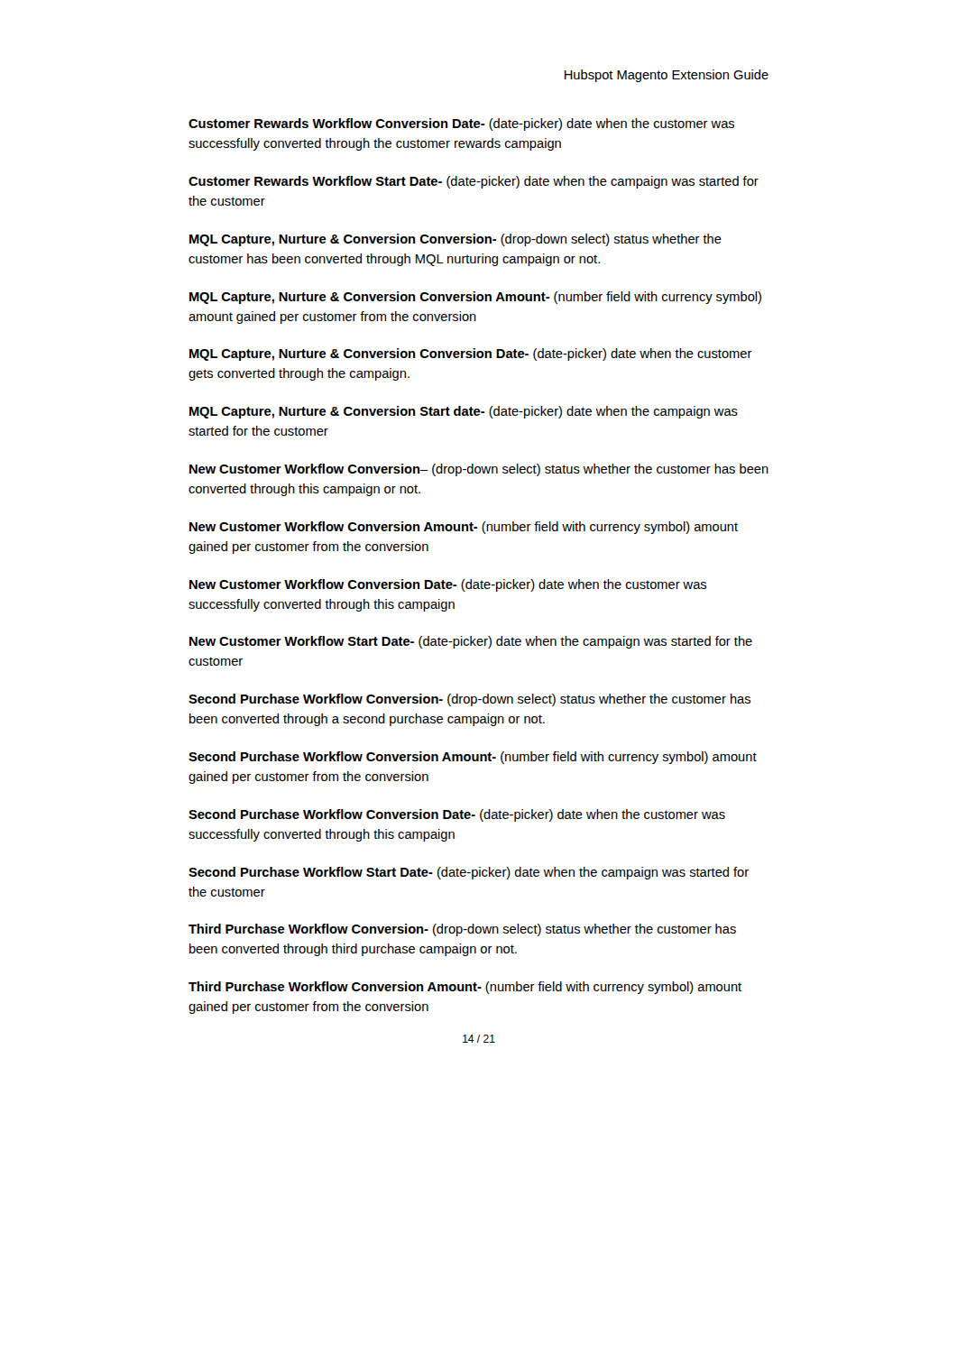Hubspot Magento Extension Guide
Customer Rewards Workflow Conversion Date- (date-picker) date when the customer was successfully converted through the customer rewards campaign
Customer Rewards Workflow Start Date- (date-picker) date when the campaign was started for the customer
MQL Capture, Nurture & Conversion Conversion- (drop-down select) status whether the customer has been converted through MQL nurturing campaign or not.
MQL Capture, Nurture & Conversion Conversion Amount- (number field with currency symbol) amount gained per customer from the conversion
MQL Capture, Nurture & Conversion Conversion Date- (date-picker) date when the customer gets converted through the campaign.
MQL Capture, Nurture & Conversion Start date- (date-picker) date when the campaign was started for the customer
New Customer Workflow Conversion– (drop-down select) status whether the customer has been converted through this campaign or not.
New Customer Workflow Conversion Amount- (number field with currency symbol) amount gained per customer from the conversion
New Customer Workflow Conversion Date- (date-picker) date when the customer was successfully converted through this campaign
New Customer Workflow Start Date- (date-picker) date when the campaign was started for the customer
Second Purchase Workflow Conversion- (drop-down select) status whether the customer has been converted through a second purchase campaign or not.
Second Purchase Workflow Conversion Amount- (number field with currency symbol) amount gained per customer from the conversion
Second Purchase Workflow Conversion Date- (date-picker) date when the customer was successfully converted through this campaign
Second Purchase Workflow Start Date- (date-picker) date when the campaign was started for the customer
Third Purchase Workflow Conversion- (drop-down select) status whether the customer has been converted through third purchase campaign or not.
Third Purchase Workflow Conversion Amount- (number field with currency symbol) amount gained per customer from the conversion
14 / 21